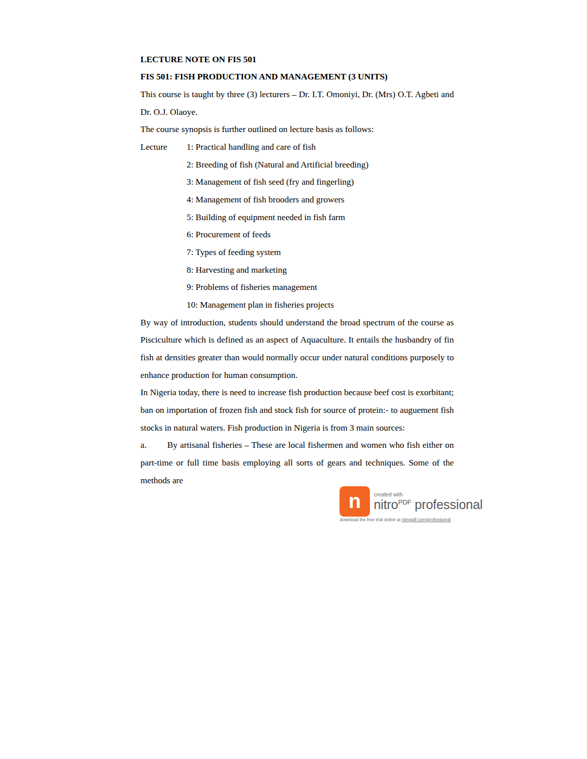LECTURE NOTE ON FIS 501
FIS 501: FISH PRODUCTION AND MANAGEMENT (3 UNITS)
This course is taught by three (3) lecturers – Dr. I.T. Omoniyi, Dr. (Mrs) O.T. Agbeti and Dr. O.J. Olaoye.
The course synopsis is further outlined on lecture basis as follows:
Lecture1: Practical handling and care of fish
2: Breeding of fish (Natural and Artificial breeding)
3: Management of fish seed (fry and fingerling)
4: Management of fish brooders and growers
5: Building of equipment needed in fish farm
6: Procurement of feeds
7: Types of feeding system
8: Harvesting and marketing
9: Problems of fisheries management
10: Management plan in fisheries projects
By way of introduction, students should understand the broad spectrum of the course as Pisciculture which is defined as an aspect of Aquaculture. It entails the husbandry of fin fish at densities greater than would normally occur under natural conditions purposely to enhance production for human consumption.
In Nigeria today, there is need to increase fish production because beef cost is exorbitant; ban on importation of frozen fish and stock fish for source of protein:- to auguement fish stocks in natural waters. Fish production in Nigeria is from 3 main sources:
a. By artisanal fisheries – These are local fishermen and women who fish either on part-time or full time basis employing all sorts of gears and techniques. Some of the methods are
n
created with
nitroPDF professional
download the free trial online at nitropdf.com/professional